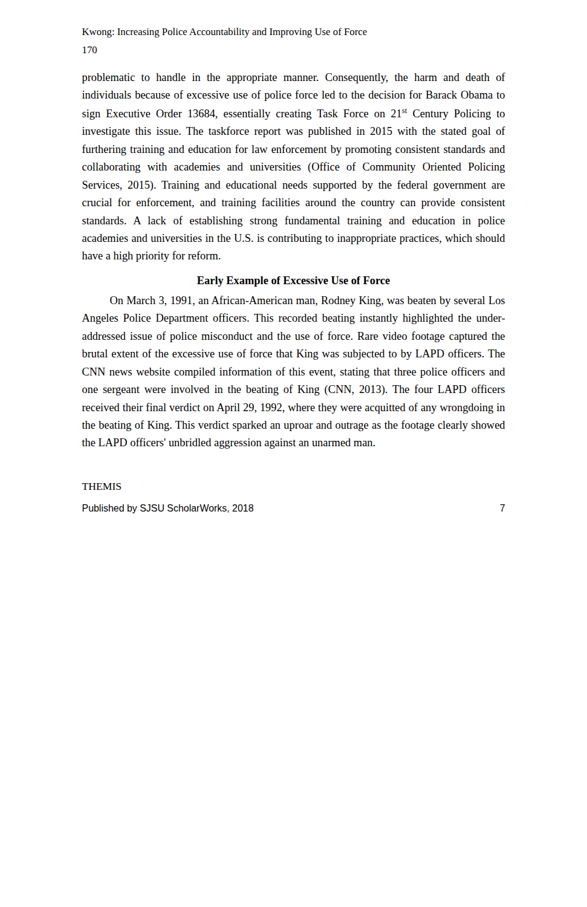Kwong: Increasing Police Accountability and Improving Use of Force
170
problematic to handle in the appropriate manner. Consequently, the harm and death of individuals because of excessive use of police force led to the decision for Barack Obama to sign Executive Order 13684, essentially creating Task Force on 21st Century Policing to investigate this issue. The taskforce report was published in 2015 with the stated goal of furthering training and education for law enforcement by promoting consistent standards and collaborating with academies and universities (Office of Community Oriented Policing Services, 2015). Training and educational needs supported by the federal government are crucial for enforcement, and training facilities around the country can provide consistent standards. A lack of establishing strong fundamental training and education in police academies and universities in the U.S. is contributing to inappropriate practices, which should have a high priority for reform.
Early Example of Excessive Use of Force
On March 3, 1991, an African-American man, Rodney King, was beaten by several Los Angeles Police Department officers. This recorded beating instantly highlighted the under-addressed issue of police misconduct and the use of force. Rare video footage captured the brutal extent of the excessive use of force that King was subjected to by LAPD officers. The CNN news website compiled information of this event, stating that three police officers and one sergeant were involved in the beating of King (CNN, 2013). The four LAPD officers received their final verdict on April 29, 1992, where they were acquitted of any wrongdoing in the beating of King. This verdict sparked an uproar and outrage as the footage clearly showed the LAPD officers' unbridled aggression against an unarmed man.
THEMIS
Published by SJSU ScholarWorks, 2018 7